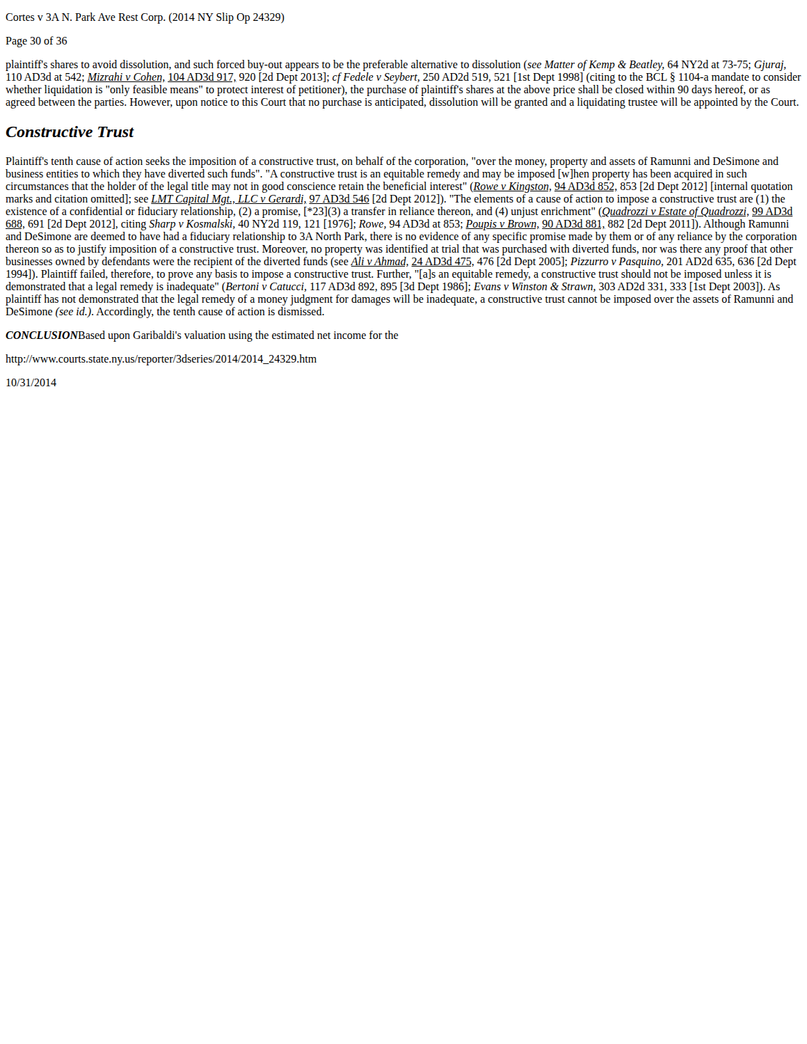Cortes v 3A N. Park Ave Rest Corp. (2014 NY Slip Op 24329)
Page 30 of 36
plaintiff's shares to avoid dissolution, and such forced buy-out appears to be the preferable alternative to dissolution (see Matter of Kemp & Beatley, 64 NY2d at 73-75; Gjuraj, 110 AD3d at 542; Mizrahi v Cohen, 104 AD3d 917, 920 [2d Dept 2013]; cf Fedele v Seybert, 250 AD2d 519, 521 [1st Dept 1998] (citing to the BCL § 1104-a mandate to consider whether liquidation is "only feasible means" to protect interest of petitioner), the purchase of plaintiff's shares at the above price shall be closed within 90 days hereof, or as agreed between the parties. However, upon notice to this Court that no purchase is anticipated, dissolution will be granted and a liquidating trustee will be appointed by the Court.
Constructive Trust
Plaintiff's tenth cause of action seeks the imposition of a constructive trust, on behalf of the corporation, "over the money, property and assets of Ramunni and DeSimone and business entities to which they have diverted such funds". "A constructive trust is an equitable remedy and may be imposed [w]hen property has been acquired in such circumstances that the holder of the legal title may not in good conscience retain the beneficial interest" (Rowe v Kingston, 94 AD3d 852, 853 [2d Dept 2012] [internal quotation marks and citation omitted]; see LMT Capital Mgt., LLC v Gerardi, 97 AD3d 546 [2d Dept 2012]). "The elements of a cause of action to impose a constructive trust are (1) the existence of a confidential or fiduciary relationship, (2) a promise, [*23](3) a transfer in reliance thereon, and (4) unjust enrichment" (Quadrozzi v Estate of Quadrozzi, 99 AD3d 688, 691 [2d Dept 2012], citing Sharp v Kosmalski, 40 NY2d 119, 121 [1976]; Rowe, 94 AD3d at 853; Poupis v Brown, 90 AD3d 881, 882 [2d Dept 2011]). Although Ramunni and DeSimone are deemed to have had a fiduciary relationship to 3A North Park, there is no evidence of any specific promise made by them or of any reliance by the corporation thereon so as to justify imposition of a constructive trust. Moreover, no property was identified at trial that was purchased with diverted funds, nor was there any proof that other businesses owned by defendants were the recipient of the diverted funds (see Ali v Ahmad, 24 AD3d 475, 476 [2d Dept 2005]; Pizzurro v Pasquino, 201 AD2d 635, 636 [2d Dept 1994]). Plaintiff failed, therefore, to prove any basis to impose a constructive trust. Further, "[a]s an equitable remedy, a constructive trust should not be imposed unless it is demonstrated that a legal remedy is inadequate" (Bertoni v Catucci, 117 AD3d 892, 895 [3d Dept 1986]; Evans v Winston & Strawn, 303 AD2d 331, 333 [1st Dept 2003]). As plaintiff has not demonstrated that the legal remedy of a money judgment for damages will be inadequate, a constructive trust cannot be imposed over the assets of Ramunni and DeSimone (see id.). Accordingly, the tenth cause of action is dismissed.
CONCLUSIONBased upon Garibaldi's valuation using the estimated net income for the
http://www.courts.state.ny.us/reporter/3dseries/2014/2014_24329.htm
10/31/2014